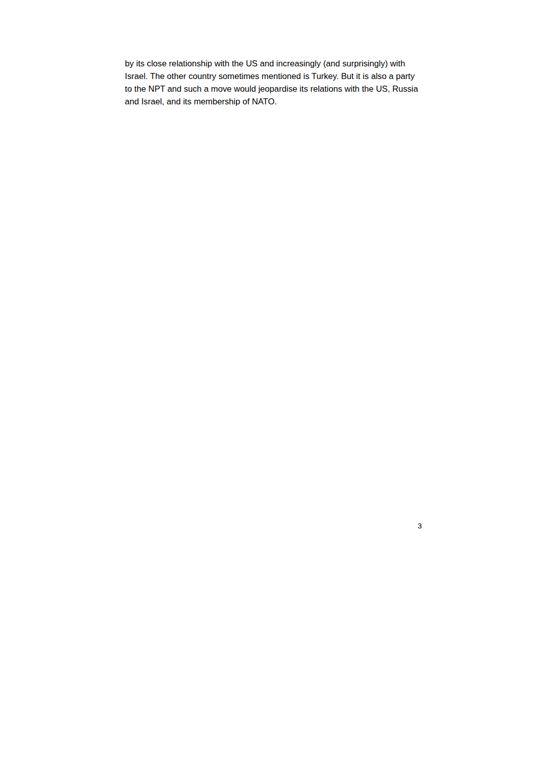by its close relationship with the US and increasingly (and surprisingly) with Israel. The other country sometimes mentioned is Turkey. But it is also a party to the NPT and such a move would jeopardise its relations with the US, Russia and Israel, and its membership of NATO.
3